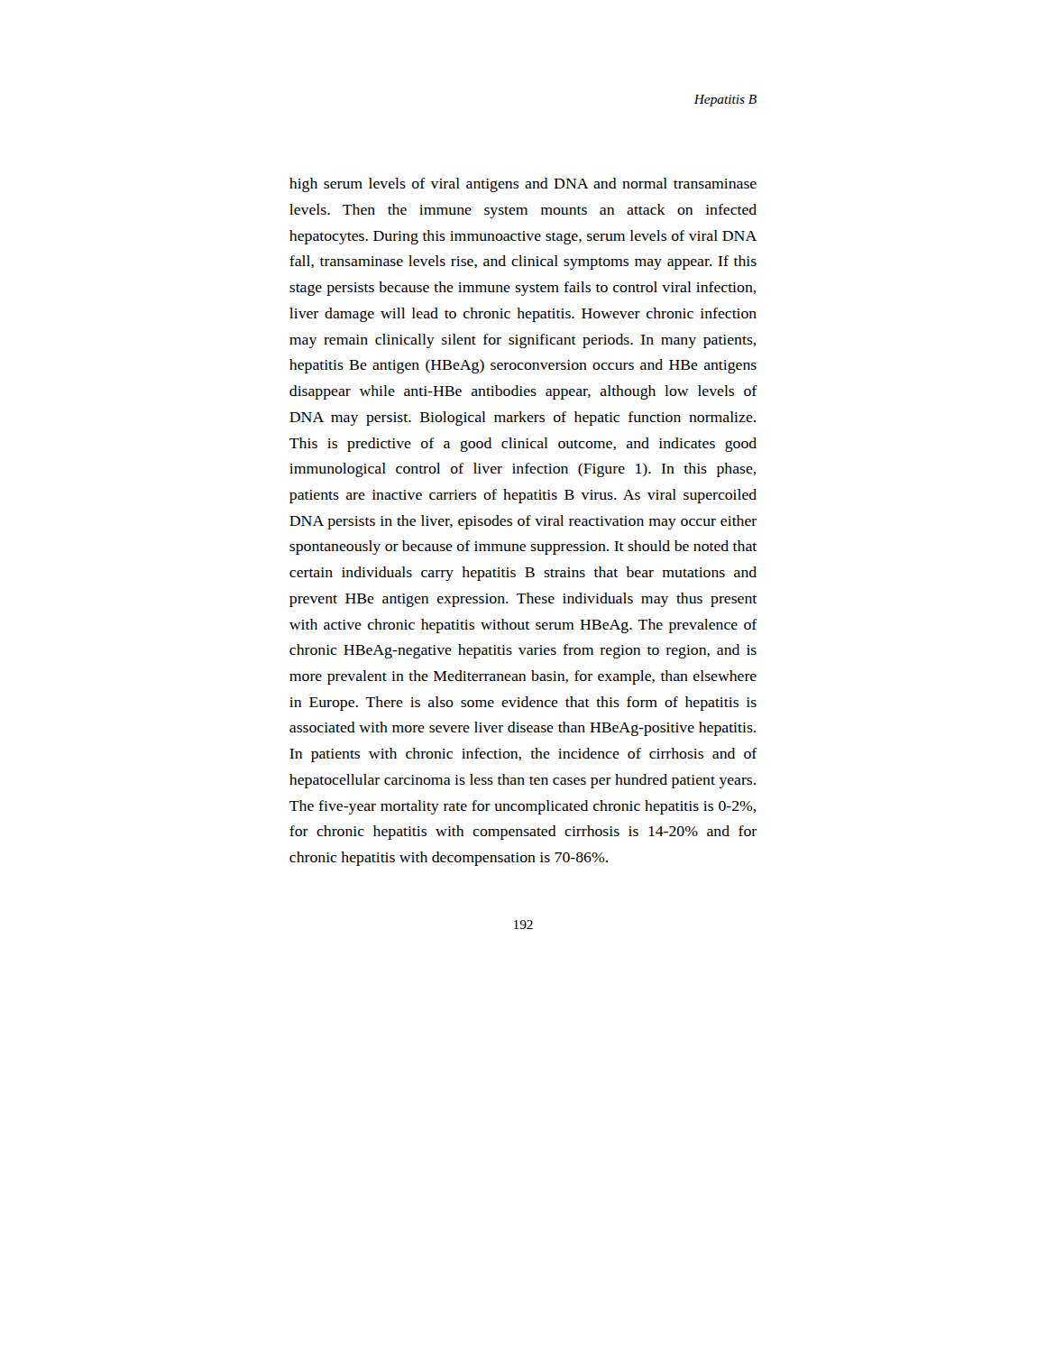Hepatitis B
high serum levels of viral antigens and DNA and normal transaminase levels. Then the immune system mounts an attack on infected hepatocytes. During this immunoactive stage, serum levels of viral DNA fall, transaminase levels rise, and clinical symptoms may appear. If this stage persists because the immune system fails to control viral infection, liver damage will lead to chronic hepatitis. However chronic infection may remain clinically silent for significant periods. In many patients, hepatitis Be antigen (HBeAg) seroconversion occurs and HBe antigens disappear while anti-HBe antibodies appear, although low levels of DNA may persist. Biological markers of hepatic function normalize. This is predictive of a good clinical outcome, and indicates good immunological control of liver infection (Figure 1). In this phase, patients are inactive carriers of hepatitis B virus. As viral supercoiled DNA persists in the liver, episodes of viral reactivation may occur either spontaneously or because of immune suppression. It should be noted that certain individuals carry hepatitis B strains that bear mutations and prevent HBe antigen expression. These individuals may thus present with active chronic hepatitis without serum HBeAg. The prevalence of chronic HBeAg-negative hepatitis varies from region to region, and is more prevalent in the Mediterranean basin, for example, than elsewhere in Europe. There is also some evidence that this form of hepatitis is associated with more severe liver disease than HBeAg-positive hepatitis. In patients with chronic infection, the incidence of cirrhosis and of hepatocellular carcinoma is less than ten cases per hundred patient years. The five-year mortality rate for uncomplicated chronic hepatitis is 0-2%, for chronic hepatitis with compensated cirrhosis is 14-20% and for chronic hepatitis with decompensation is 70-86%.
192